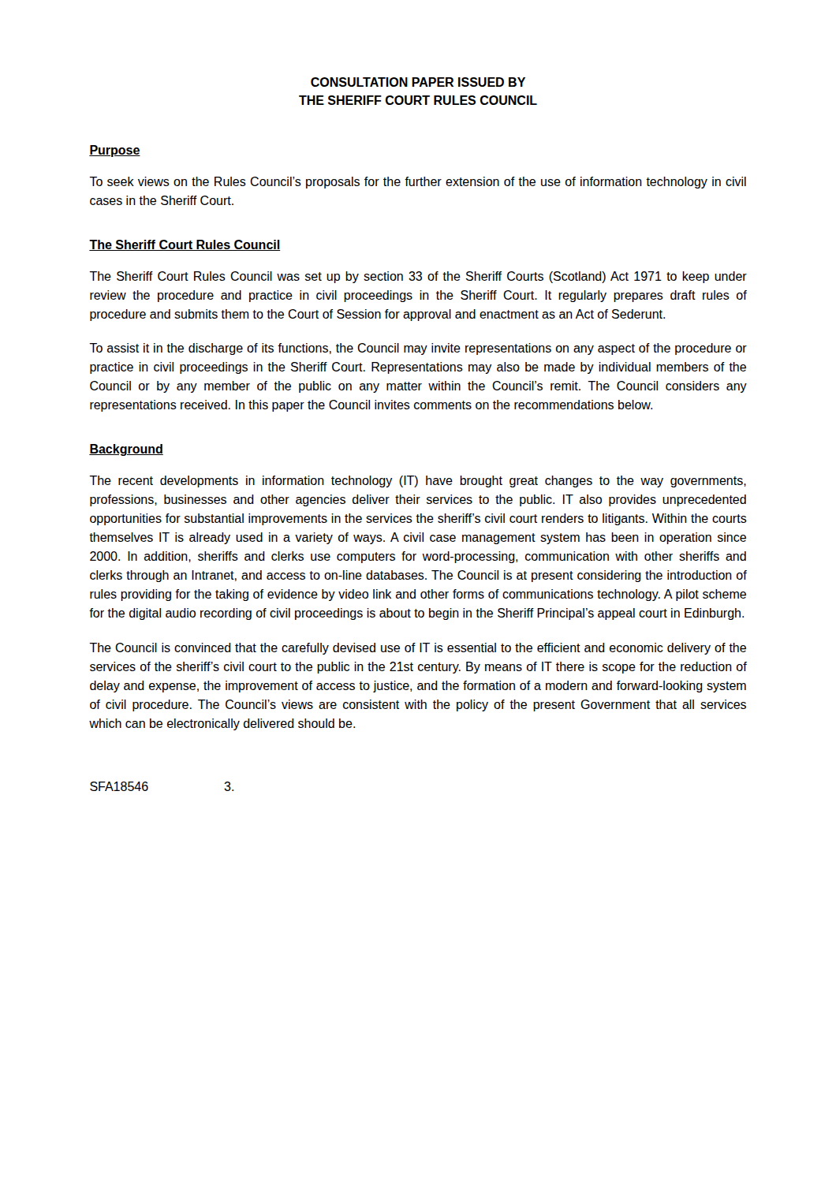CONSULTATION PAPER ISSUED BY
THE SHERIFF COURT RULES COUNCIL
Purpose
To seek views on the Rules Council’s proposals for the further extension of the use of information technology in civil cases in the Sheriff Court.
The Sheriff Court Rules Council
The Sheriff Court Rules Council was set up by section 33 of the Sheriff Courts (Scotland) Act 1971 to keep under review the procedure and practice in civil proceedings in the Sheriff Court. It regularly prepares draft rules of procedure and submits them to the Court of Session for approval and enactment as an Act of Sederunt.
To assist it in the discharge of its functions, the Council may invite representations on any aspect of the procedure or practice in civil proceedings in the Sheriff Court. Representations may also be made by individual members of the Council or by any member of the public on any matter within the Council’s remit. The Council considers any representations received. In this paper the Council invites comments on the recommendations below.
Background
The recent developments in information technology (IT) have brought great changes to the way governments, professions, businesses and other agencies deliver their services to the public. IT also provides unprecedented opportunities for substantial improvements in the services the sheriff’s civil court renders to litigants. Within the courts themselves IT is already used in a variety of ways. A civil case management system has been in operation since 2000. In addition, sheriffs and clerks use computers for word-processing, communication with other sheriffs and clerks through an Intranet, and access to on-line databases. The Council is at present considering the introduction of rules providing for the taking of evidence by video link and other forms of communications technology. A pilot scheme for the digital audio recording of civil proceedings is about to begin in the Sheriff Principal’s appeal court in Edinburgh.
The Council is convinced that the carefully devised use of IT is essential to the efficient and economic delivery of the services of the sheriff’s civil court to the public in the 21st century. By means of IT there is scope for the reduction of delay and expense, the improvement of access to justice, and the formation of a modern and forward-looking system of civil procedure. The Council’s views are consistent with the policy of the present Government that all services which can be electronically delivered should be.
SFA185463.